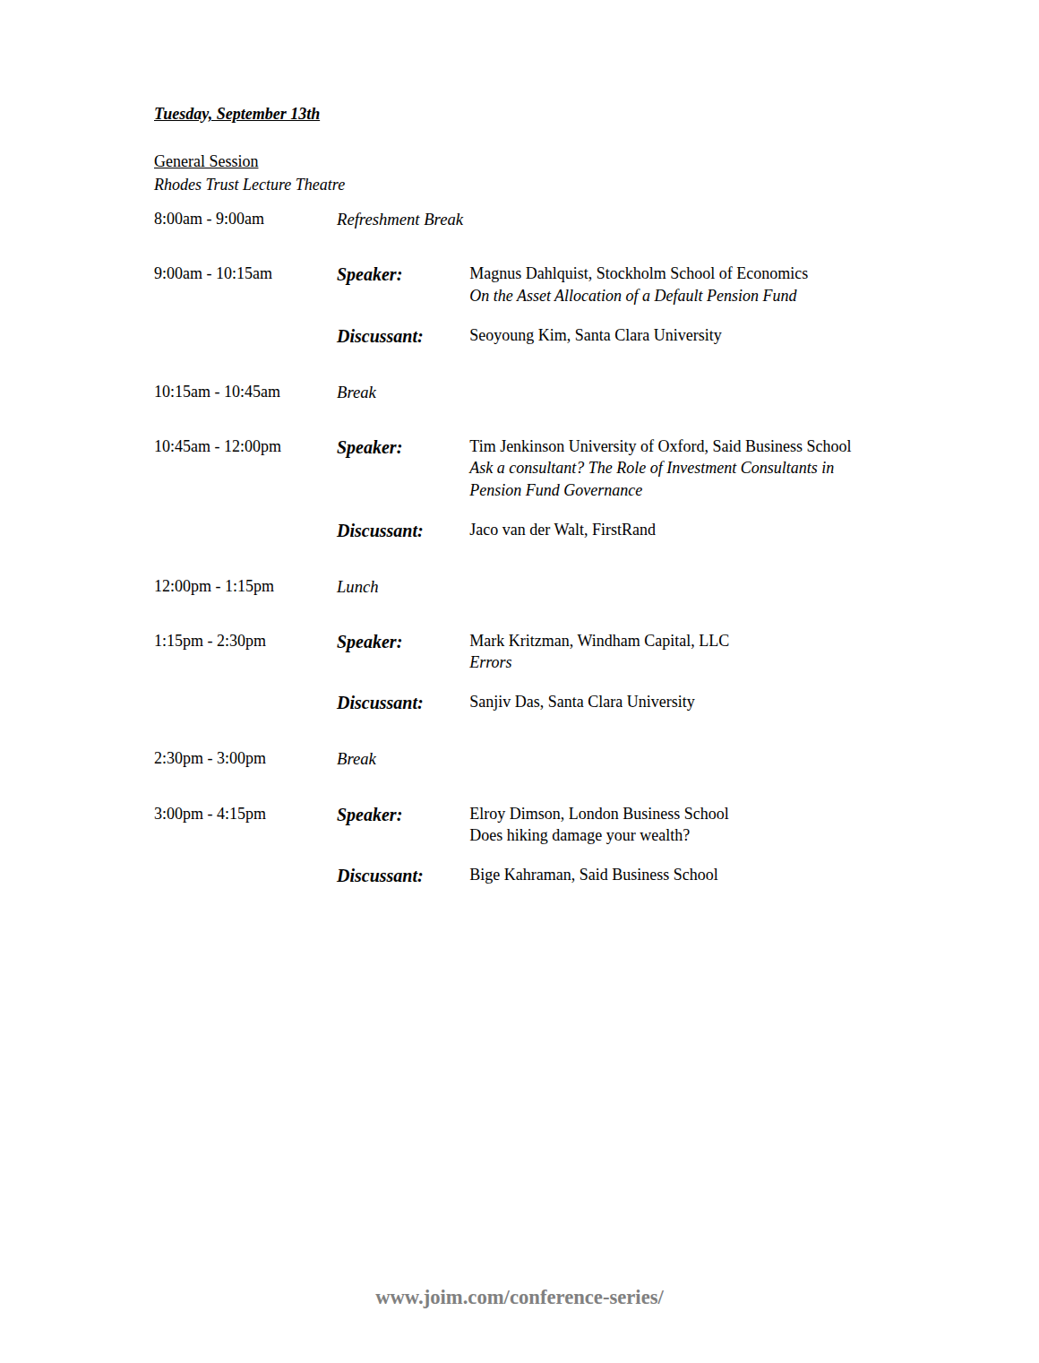Tuesday, September 13th
General Session
Rhodes Trust Lecture Theatre
| 8:00am - 9:00am | Refreshment Break | |
| 9:00am - 10:15am | Speaker: | Magnus Dahlquist, Stockholm School of Economics On the Asset Allocation of a Default Pension Fund |
| | Discussant: | Seoyoung Kim, Santa Clara University |
| 10:15am - 10:45am | Break | |
| 10:45am - 12:00pm | Speaker: | Tim Jenkinson University of Oxford, Said Business School Ask a consultant? The Role of Investment Consultants in Pension Fund Governance |
| | Discussant: | Jaco van der Walt, FirstRand |
| 12:00pm - 1:15pm | Lunch | |
| 1:15pm - 2:30pm | Speaker: | Mark Kritzman, Windham Capital, LLC Errors |
| | Discussant: | Sanjiv Das, Santa Clara University |
| 2:30pm - 3:00pm | Break | |
| 3:00pm - 4:15pm | Speaker: | Elroy Dimson, London Business School Does hiking damage your wealth? |
| | Discussant: | Bige Kahraman, Said Business School |
www.joim.com/conference-series/